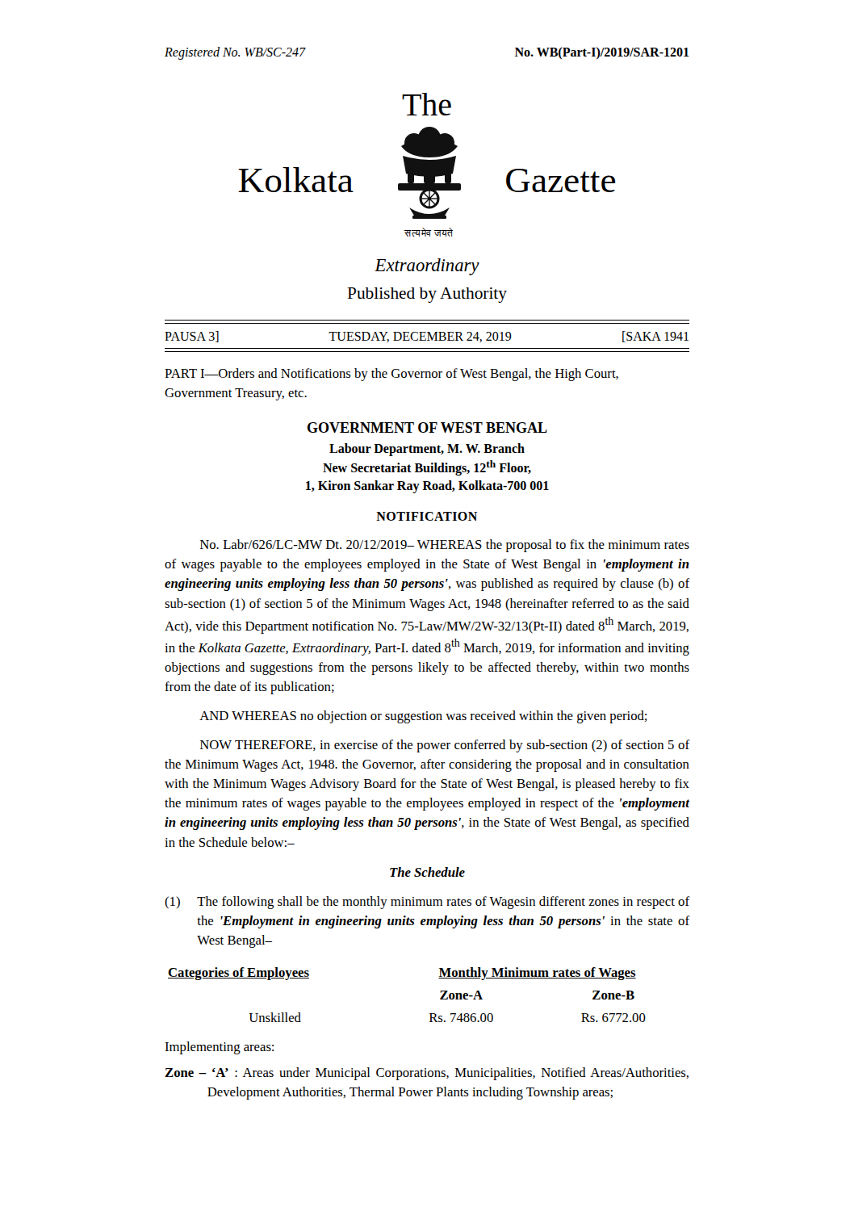Registered No. WB/SC-247 No. WB(Part-I)/2019/SAR-1201
The
Kolkata
सत्यमेव जयते
Gazette
Extraordinary
Published by Authority
PAUSA 3] TUESDAY, DECEMBER 24, 2019 [SAKA 1941
PART I—Orders and Notifications by the Governor of West Bengal, the High Court, Government Treasury, etc.
GOVERNMENT OF WEST BENGAL
Labour Department, M. W. Branch
New Secretariat Buildings, 12th Floor,
1, Kiron Sankar Ray Road, Kolkata-700 001
NOTIFICATION
No. Labr/626/LC-MW Dt. 20/12/2019– WHEREAS the proposal to fix the minimum rates of wages payable to the employees employed in the State of West Bengal in 'employment in engineering units employing less than 50 persons', was published as required by clause (b) of sub-section (1) of section 5 of the Minimum Wages Act, 1948 (hereinafter referred to as the said Act), vide this Department notification No. 75-Law/MW/2W-32/13(Pt-II) dated 8th March, 2019, in the Kolkata Gazette, Extraordinary, Part-I. dated 8th March, 2019, for information and inviting objections and suggestions from the persons likely to be affected thereby, within two months from the date of its publication;
AND WHEREAS no objection or suggestion was received within the given period;
NOW THEREFORE, in exercise of the power conferred by sub-section (2) of section 5 of the Minimum Wages Act, 1948. the Governor, after considering the proposal and in consultation with the Minimum Wages Advisory Board for the State of West Bengal, is pleased hereby to fix the minimum rates of wages payable to the employees employed in respect of the 'employment in engineering units employing less than 50 persons', in the State of West Bengal, as specified in the Schedule below:–
The Schedule
(1) The following shall be the monthly minimum rates of Wagesin different zones in respect of the 'Employment in engineering units employing less than 50 persons' in the state of West Bengal–
| Categories of Employees | Monthly Minimum rates of Wages |
| --- | --- |
| | Zone-A | Zone-B |
| Unskilled | Rs. 7486.00 | Rs. 6772.00 |
Implementing areas:
Zone – ‘A’ : Areas under Municipal Corporations, Municipalities, Notified Areas/Authorities, Development Authorities, Thermal Power Plants including Township areas;